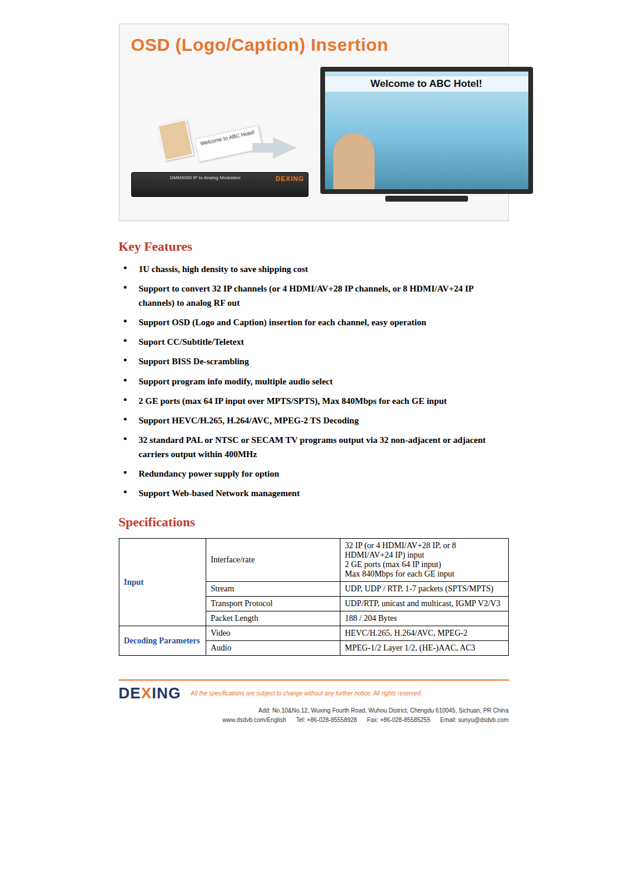OSD (Logo/Caption) Insertion
Welcome to ABC Hotel!
DMM3000 IP to Analog Modulator DEXING
Welcome to ABC Hotel!
Key Features
1U chassis, high density to save shipping cost
Support to convert 32 IP channels (or 4 HDMI/AV+28 IP channels, or 8 HDMI/AV+24 IP channels) to analog RF out
Support OSD (Logo and Caption) insertion for each channel, easy operation
Suport CC/Subtitle/Teletext
Support BISS De-scrambling
Support program info modify, multiple audio select
2 GE ports (max 64 IP input over MPTS/SPTS), Max 840Mbps for each GE input
Support HEVC/H.265, H.264/AVC, MPEG-2 TS Decoding
32 standard PAL or NTSC or SECAM TV programs output via 32 non-adjacent or adjacent carriers output within 400MHz
Redundancy power supply for option
Support Web-based Network management
Specifications
| Input | Interface/rate | 32 IP (or 4 HDMI/AV+28 IP, or 8 HDMI/AV+24 IP) input 2 GE ports (max 64 IP input) Max 840Mbps for each GE input |
| Stream | UDP, UDP / RTP, 1-7 packets (SPTS/MPTS) |
| Transport Protocol | UDP/RTP, unicast and multicast, IGMP V2/V3 |
| Packet Length | 188 / 204 Bytes |
| Decoding Parameters | Video | HEVC/H.265, H.264/AVC, MPEG-2 |
| Audio | MPEG-1/2 Layer 1/2, (HE-)AAC, AC3 |
DEXING All the specifications are subject to change without any further notice. All rights reserved.
Add: No.10&No.12, Wuxing Fourth Road, Wuhou District, Chengdu 610045, Sichuan, PR China
www.dsdvb.com/English Tel: +86-028-85558928 Fax: +86-028-85585255 Email: sunyu@dsdvb.com